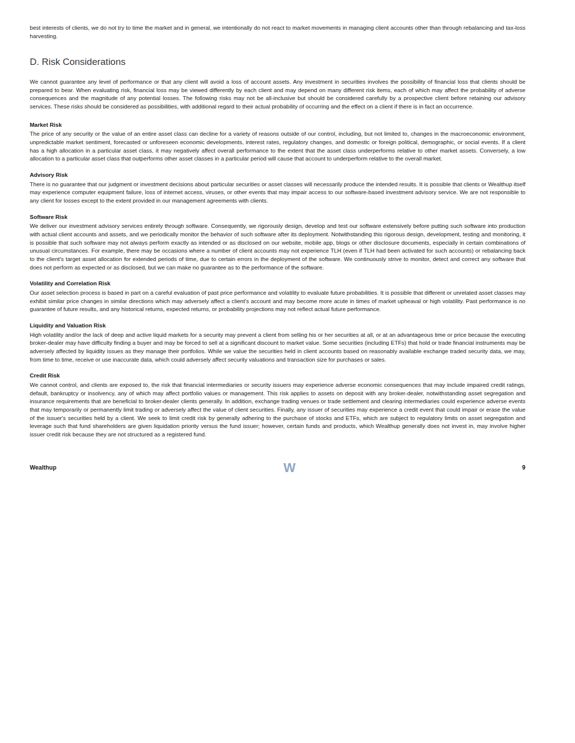best interests of clients, we do not try to time the market and in general, we intentionally do not react to market movements in managing client accounts other than through rebalancing and tax-loss harvesting.
D. Risk Considerations
We cannot guarantee any level of performance or that any client will avoid a loss of account assets. Any investment in securities involves the possibility of financial loss that clients should be prepared to bear. When evaluating risk, financial loss may be viewed differently by each client and may depend on many different risk items, each of which may affect the probability of adverse consequences and the magnitude of any potential losses. The following risks may not be all-inclusive but should be considered carefully by a prospective client before retaining our advisory services. These risks should be considered as possibilities, with additional regard to their actual probability of occurring and the effect on a client if there is in fact an occurrence.
Market Risk
The price of any security or the value of an entire asset class can decline for a variety of reasons outside of our control, including, but not limited to, changes in the macroeconomic environment, unpredictable market sentiment, forecasted or unforeseen economic developments, interest rates, regulatory changes, and domestic or foreign political, demographic, or social events. If a client has a high allocation in a particular asset class, it may negatively affect overall performance to the extent that the asset class underperforms relative to other market assets. Conversely, a low allocation to a particular asset class that outperforms other asset classes in a particular period will cause that account to underperform relative to the overall market.
Advisory Risk
There is no guarantee that our judgment or investment decisions about particular securities or asset classes will necessarily produce the intended results. It is possible that clients or Wealthup itself may experience computer equipment failure, loss of internet access, viruses, or other events that may impair access to our software-based investment advisory service. We are not responsible to any client for losses except to the extent provided in our management agreements with clients.
Software Risk
We deliver our investment advisory services entirely through software. Consequently, we rigorously design, develop and test our software extensively before putting such software into production with actual client accounts and assets, and we periodically monitor the behavior of such software after its deployment. Notwithstanding this rigorous design, development, testing and monitoring, it is possible that such software may not always perform exactly as intended or as disclosed on our website, mobile app, blogs or other disclosure documents, especially in certain combinations of unusual circumstances. For example, there may be occasions where a number of client accounts may not experience TLH (even if TLH had been activated for such accounts) or rebalancing back to the client's target asset allocation for extended periods of time, due to certain errors in the deployment of the software. We continuously strive to monitor, detect and correct any software that does not perform as expected or as disclosed, but we can make no guarantee as to the performance of the software.
Volatility and Correlation Risk
Our asset selection process is based in part on a careful evaluation of past price performance and volatility to evaluate future probabilities. It is possible that different or unrelated asset classes may exhibit similar price changes in similar directions which may adversely affect a client's account and may become more acute in times of market upheaval or high volatility. Past performance is no guarantee of future results, and any historical returns, expected returns, or probability projections may not reflect actual future performance.
Liquidity and Valuation Risk
High volatility and/or the lack of deep and active liquid markets for a security may prevent a client from selling his or her securities at all, or at an advantageous time or price because the executing broker-dealer may have difficulty finding a buyer and may be forced to sell at a significant discount to market value. Some securities (including ETFs) that hold or trade financial instruments may be adversely affected by liquidity issues as they manage their portfolios. While we value the securities held in client accounts based on reasonably available exchange traded security data, we may, from time to time, receive or use inaccurate data, which could adversely affect security valuations and transaction size for purchases or sales.
Credit Risk
We cannot control, and clients are exposed to, the risk that financial intermediaries or security issuers may experience adverse economic consequences that may include impaired credit ratings, default, bankruptcy or insolvency, any of which may affect portfolio values or management. This risk applies to assets on deposit with any broker-dealer, notwithstanding asset segregation and insurance requirements that are beneficial to broker-dealer clients generally. In addition, exchange trading venues or trade settlement and clearing intermediaries could experience adverse events that may temporarily or permanently limit trading or adversely affect the value of client securities. Finally, any issuer of securities may experience a credit event that could impair or erase the value of the issuer's securities held by a client. We seek to limit credit risk by generally adhering to the purchase of stocks and ETFs, which are subject to regulatory limits on asset segregation and leverage such that fund shareholders are given liquidation priority versus the fund issuer; however, certain funds and products, which Wealthup generally does not invest in, may involve higher issuer credit risk because they are not structured as a registered fund.
Wealthup W 9